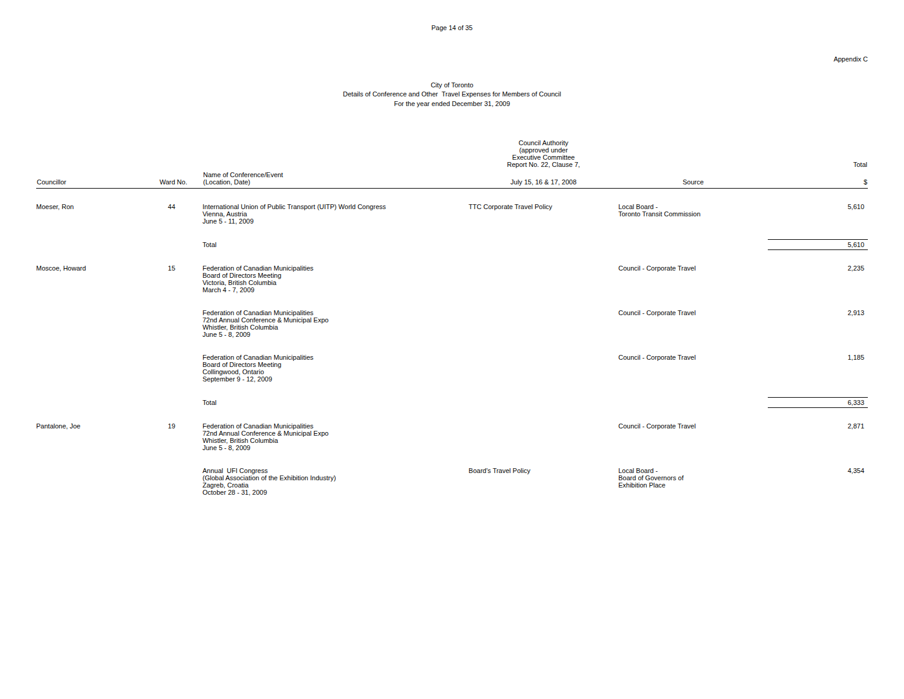Page 14 of 35
Appendix C
City of Toronto
Details of Conference and Other Travel Expenses for Members of Council
For the year ended December 31, 2009
| | | | Council Authority (approved under Executive Committee Report No. 22, Clause 7, | | Total |
| --- | --- | --- | --- | --- | --- |
| Councillor | Ward No. | Name of Conference/Event (Location, Date) | July 15, 16 & 17, 2008 | Source | $ |
| Moeser, Ron | 44 | International Union of Public Transport (UITP) World Congress Vienna, Austria June 5 - 11, 2009 | TTC Corporate Travel Policy | Local Board - Toronto Transit Commission | 5,610 |
| | | Total | | | 5,610 |
| Moscoe, Howard | 15 | Federation of Canadian Municipalities Board of Directors Meeting Victoria, British Columbia March 4 - 7, 2009 | | Council - Corporate Travel | 2,235 |
| | | Federation of Canadian Municipalities 72nd Annual Conference & Municipal Expo Whistler, British Columbia June 5 - 8, 2009 | | Council - Corporate Travel | 2,913 |
| | | Federation of Canadian Municipalities Board of Directors Meeting Collingwood, Ontario September 9 - 12, 2009 | | Council - Corporate Travel | 1,185 |
| | | Total | | | 6,333 |
| Pantalone, Joe | 19 | Federation of Canadian Municipalities 72nd Annual Conference & Municipal Expo Whistler, British Columbia June 5 - 8, 2009 | | Council - Corporate Travel | 2,871 |
| | | Annual UFI Congress (Global Association of the Exhibition Industry) Zagreb, Croatia October 28 - 31, 2009 | Board's Travel Policy | Local Board - Board of Governors of Exhibition Place | 4,354 |